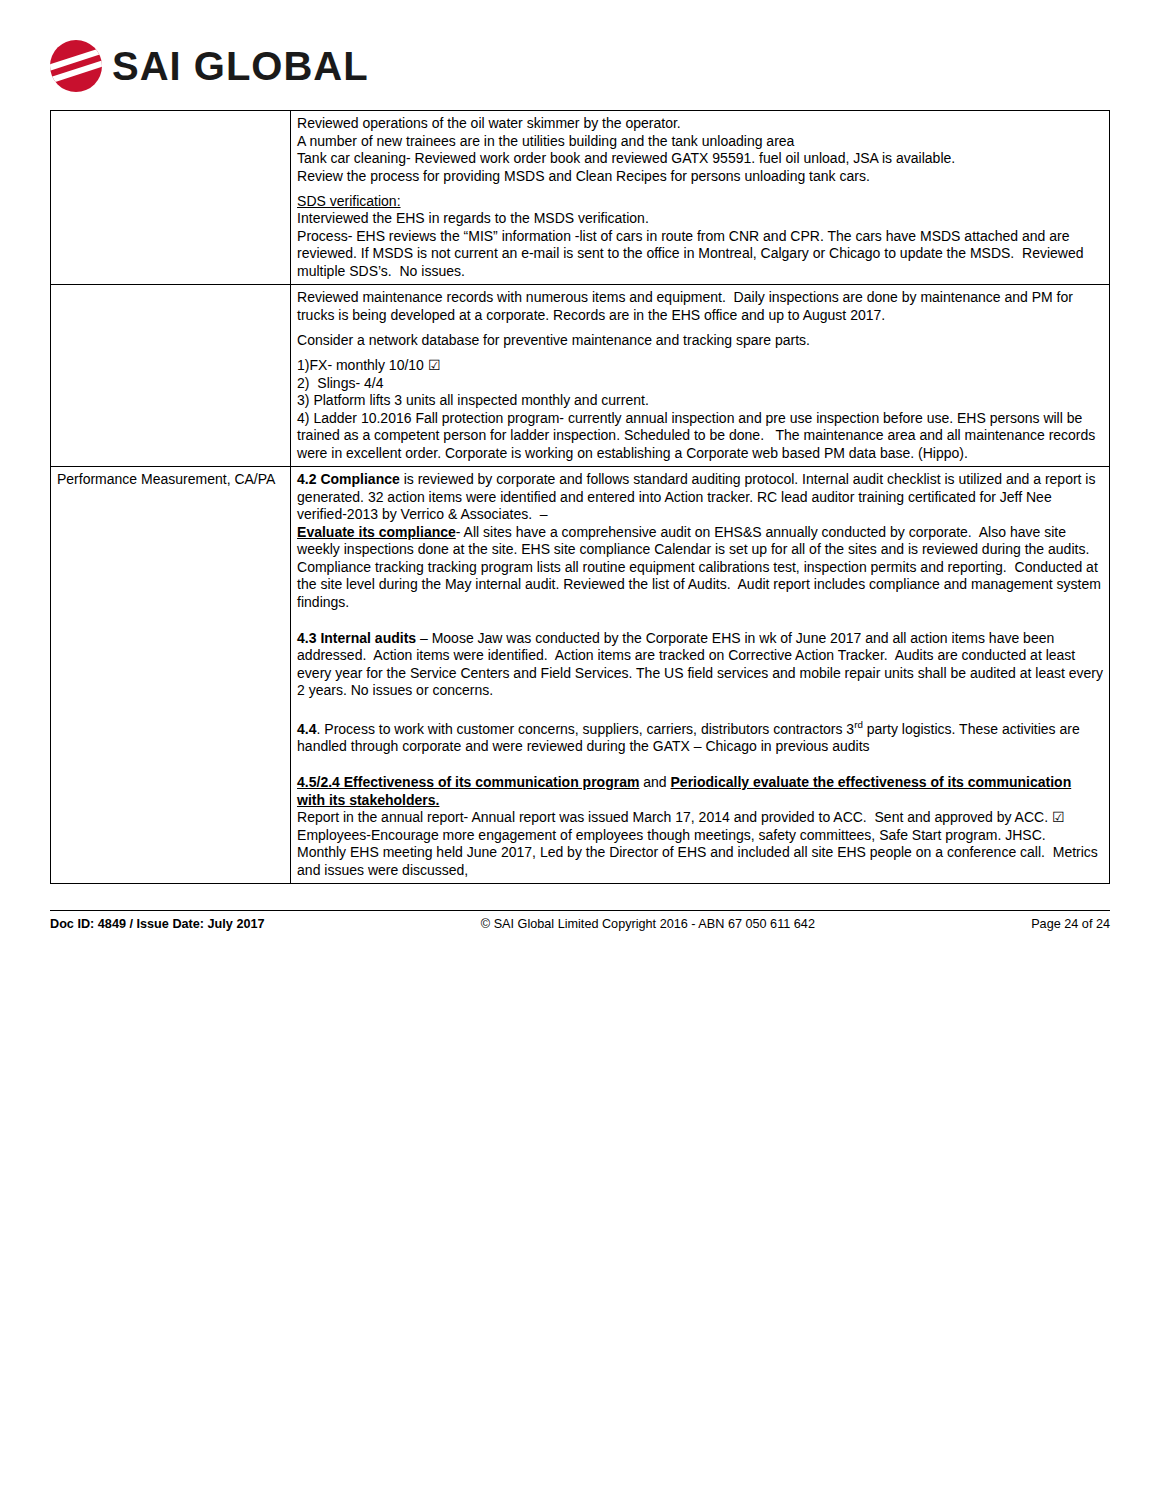SAI GLOBAL
| | Reviewed operations of the oil water skimmer by the operator. A number of new trainees are in the utilities building and the tank unloading area Tank car cleaning- Reviewed work order book and reviewed GATX 95591. fuel oil unload, JSA is available. Review the process for providing MSDS and Clean Recipes for persons unloading tank cars. SDS verification: Interviewed the EHS in regards to the MSDS verification. Process- EHS reviews the “MIS” information -list of cars in route from CNR and CPR. The cars have MSDS attached and are reviewed. If MSDS is not current an e-mail is sent to the office in Montreal, Calgary or Chicago to update the MSDS. Reviewed multiple SDS’s. No issues. |
| | Reviewed maintenance records with numerous items and equipment. Daily inspections are done by maintenance and PM for trucks is being developed at a corporate. Records are in the EHS office and up to August 2017. Consider a network database for preventive maintenance and tracking spare parts. 1)FX- monthly 10/10 ☑ 2) Slings- 4/4 3) Platform lifts 3 units all inspected monthly and current. 4) Ladder 10.2016 Fall protection program- currently annual inspection and pre use inspection before use. EHS persons will be trained as a competent person for ladder inspection. Scheduled to be done. The maintenance area and all maintenance records were in excellent order. Corporate is working on establishing a Corporate web based PM data base. (Hippo). |
| Performance Measurement, CA/PA | 4.2 Compliance is reviewed by corporate and follows standard auditing protocol. Internal audit checklist is utilized and a report is generated. 32 action items were identified and entered into Action tracker. RC lead auditor training certificated for Jeff Nee verified-2013 by Verrico & Associates. – Evaluate its compliance - All sites have a comprehensive audit on EHS&S annually conducted by corporate. Also have site weekly inspections done at the site. EHS site compliance Calendar is set up for all of the sites and is reviewed during the audits. Compliance tracking tracking program lists all routine equipment calibrations test, inspection permits and reporting. Conducted at the site level during the May internal audit. Reviewed the list of Audits. Audit report includes compliance and management system findings. 4.3 Internal audits – Moose Jaw was conducted by the Corporate EHS in wk of June 2017 and all action items have been addressed. Action items were identified. Action items are tracked on Corrective Action Tracker. Audits are conducted at least every year for the Service Centers and Field Services. The US field services and mobile repair units shall be audited at least every 2 years. No issues or concerns. 4.4 . Process to work with customer concerns, suppliers, carriers, distributors contractors 3 rd party logistics. These activities are handled through corporate and were reviewed during the GATX – Chicago in previous audits 4.5/2.4 Effectiveness of its communication program and Periodically evaluate the effectiveness of its communication with its stakeholders. Report in the annual report- Annual report was issued March 17, 2014 and provided to ACC. Sent and approved by ACC. ☑ Employees-Encourage more engagement of employees though meetings, safety committees, Safe Start program. JHSC. Monthly EHS meeting held June 2017, Led by the Director of EHS and included all site EHS people on a conference call. Metrics and issues were discussed, |
Doc ID: 4849 / Issue Date: July 2017
© SAI Global Limited Copyright 2016 - ABN 67 050 611 642
Page 24 of 24